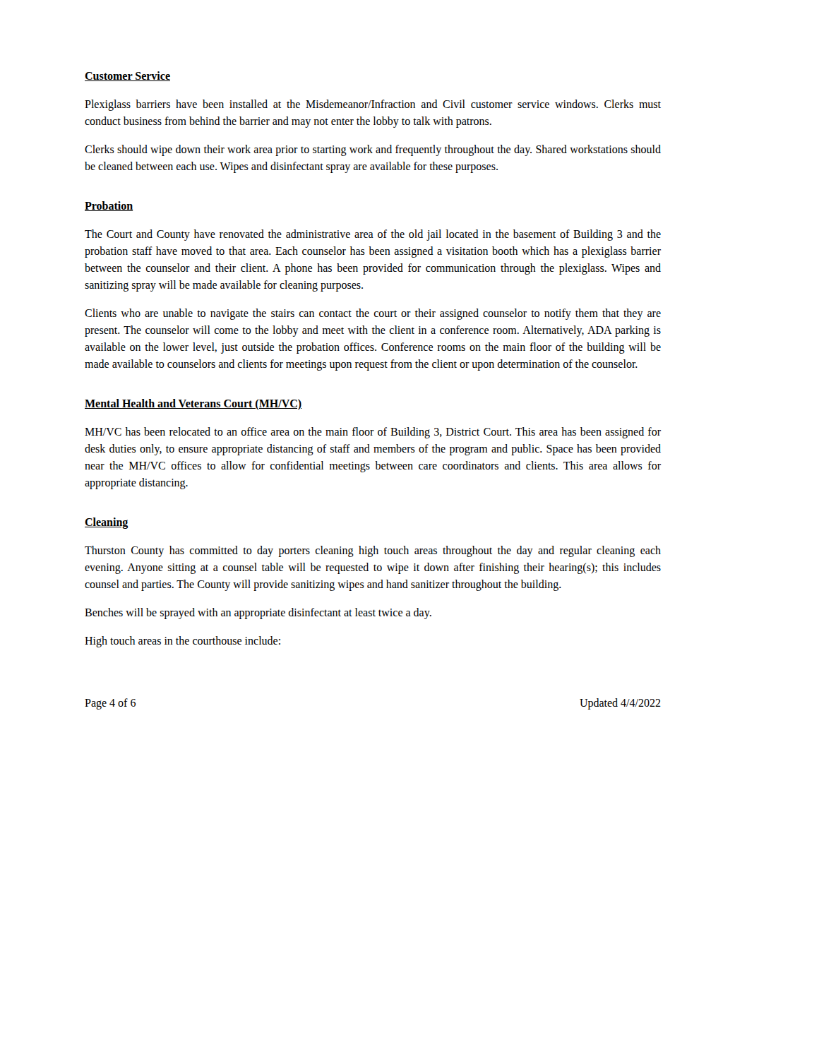Customer Service
Plexiglass barriers have been installed at the Misdemeanor/Infraction and Civil customer service windows. Clerks must conduct business from behind the barrier and may not enter the lobby to talk with patrons.
Clerks should wipe down their work area prior to starting work and frequently throughout the day. Shared workstations should be cleaned between each use. Wipes and disinfectant spray are available for these purposes.
Probation
The Court and County have renovated the administrative area of the old jail located in the basement of Building 3 and the probation staff have moved to that area. Each counselor has been assigned a visitation booth which has a plexiglass barrier between the counselor and their client. A phone has been provided for communication through the plexiglass. Wipes and sanitizing spray will be made available for cleaning purposes.
Clients who are unable to navigate the stairs can contact the court or their assigned counselor to notify them that they are present. The counselor will come to the lobby and meet with the client in a conference room. Alternatively, ADA parking is available on the lower level, just outside the probation offices. Conference rooms on the main floor of the building will be made available to counselors and clients for meetings upon request from the client or upon determination of the counselor.
Mental Health and Veterans Court (MH/VC)
MH/VC has been relocated to an office area on the main floor of Building 3, District Court. This area has been assigned for desk duties only, to ensure appropriate distancing of staff and members of the program and public. Space has been provided near the MH/VC offices to allow for confidential meetings between care coordinators and clients. This area allows for appropriate distancing.
Cleaning
Thurston County has committed to day porters cleaning high touch areas throughout the day and regular cleaning each evening. Anyone sitting at a counsel table will be requested to wipe it down after finishing their hearing(s); this includes counsel and parties. The County will provide sanitizing wipes and hand sanitizer throughout the building.
Benches will be sprayed with an appropriate disinfectant at least twice a day.
High touch areas in the courthouse include:
Page 4 of 6 Updated 4/4/2022